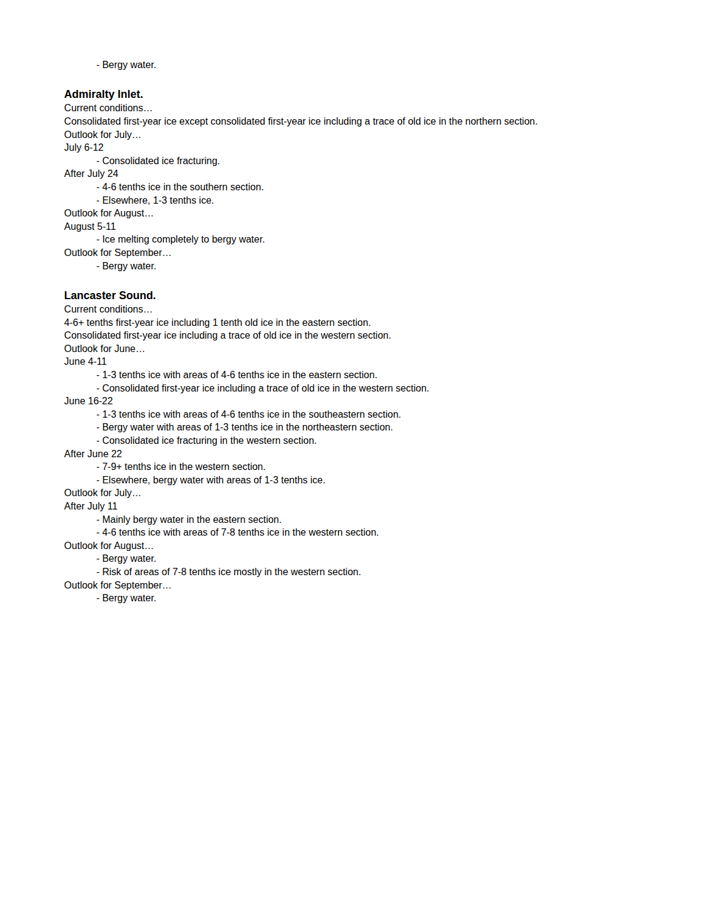- Bergy water.
Admiralty Inlet.
Current conditions…
Consolidated first-year ice except consolidated first-year ice including a trace of old ice in the northern section.
Outlook for July…
July 6-12
- Consolidated ice fracturing.
After July 24
- 4-6 tenths ice in the southern section.
- Elsewhere, 1-3 tenths ice.
Outlook for August…
August 5-11
- Ice melting completely to bergy water.
Outlook for September…
- Bergy water.
Lancaster Sound.
Current conditions…
4-6+ tenths first-year ice including 1 tenth old ice in the eastern section.
Consolidated first-year ice including a trace of old ice in the western section.
Outlook for June…
June 4-11
- 1-3 tenths ice with areas of 4-6 tenths ice in the eastern section.
- Consolidated first-year ice including a trace of old ice in the western section.
June 16-22
- 1-3 tenths ice with areas of 4-6 tenths ice in the southeastern section.
- Bergy water with areas of 1-3 tenths ice in the northeastern section.
- Consolidated ice fracturing in the western section.
After June 22
- 7-9+ tenths ice in the western section.
- Elsewhere, bergy water with areas of 1-3 tenths ice.
Outlook for July…
After July 11
- Mainly bergy water in the eastern section.
- 4-6 tenths ice with areas of 7-8 tenths ice in the western section.
Outlook for August…
- Bergy water.
- Risk of areas of 7-8 tenths ice mostly in the western section.
Outlook for September…
- Bergy water.